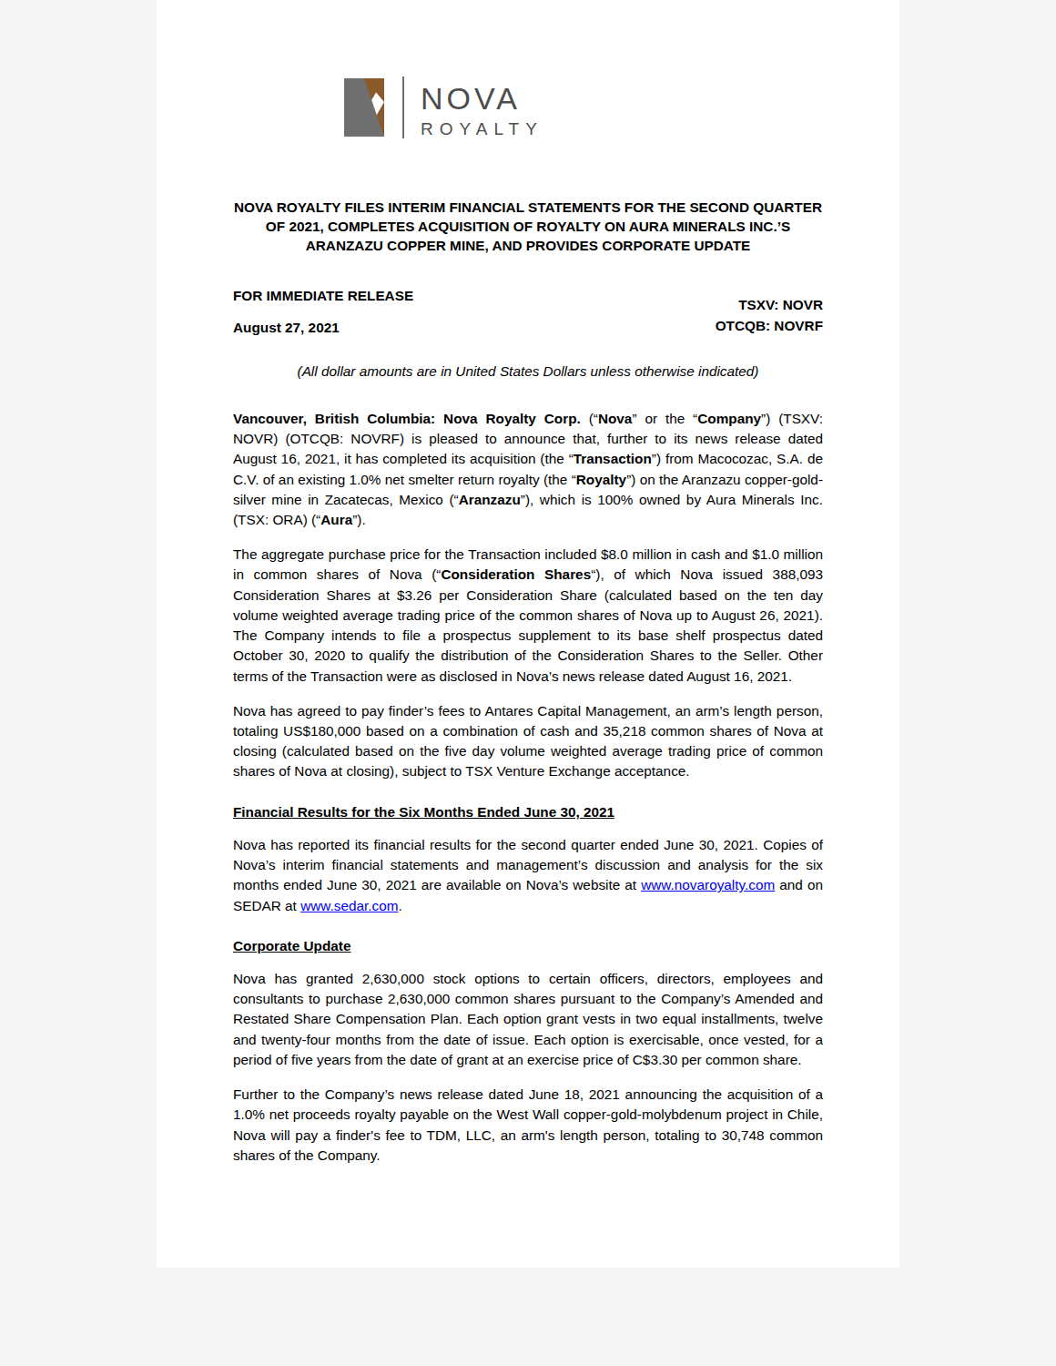NOVA ROYALTY
Nova Royalty Files Interim Financial Statements for the Second Quarter of 2021, Completes Acquisition of Royalty on Aura Minerals Inc.’s Aranzazu Copper Mine, and Provides Corporate Update
FOR IMMEDIATE RELEASE
August 27, 2021
TSXV: NOVR
OTCQB: NOVRF
(All dollar amounts are in United States Dollars unless otherwise indicated)
Vancouver, British Columbia: Nova Royalty Corp. (“Nova” or the “Company”) (TSXV: NOVR) (OTCQB: NOVRF) is pleased to announce that, further to its news release dated August 16, 2021, it has completed its acquisition (the “Transaction”) from Macocozac, S.A. de C.V. of an existing 1.0% net smelter return royalty (the “Royalty”) on the Aranzazu copper-gold-silver mine in Zacatecas, Mexico (“Aranzazu”), which is 100% owned by Aura Minerals Inc. (TSX: ORA) (“Aura”).
The aggregate purchase price for the Transaction included $8.0 million in cash and $1.0 million in common shares of Nova (“Consideration Shares“), of which Nova issued 388,093 Consideration Shares at $3.26 per Consideration Share (calculated based on the ten day volume weighted average trading price of the common shares of Nova up to August 26, 2021). The Company intends to file a prospectus supplement to its base shelf prospectus dated October 30, 2020 to qualify the distribution of the Consideration Shares to the Seller. Other terms of the Transaction were as disclosed in Nova’s news release dated August 16, 2021.
Nova has agreed to pay finder’s fees to Antares Capital Management, an arm’s length person, totaling US$180,000 based on a combination of cash and 35,218 common shares of Nova at closing (calculated based on the five day volume weighted average trading price of common shares of Nova at closing), subject to TSX Venture Exchange acceptance.
Financial Results for the Six Months Ended June 30, 2021
Nova has reported its financial results for the second quarter ended June 30, 2021. Copies of Nova’s interim financial statements and management’s discussion and analysis for the six months ended June 30, 2021 are available on Nova’s website at www.novaroyalty.com and on SEDAR at www.sedar.com.
Corporate Update
Nova has granted 2,630,000 stock options to certain officers, directors, employees and consultants to purchase 2,630,000 common shares pursuant to the Company’s Amended and Restated Share Compensation Plan. Each option grant vests in two equal installments, twelve and twenty-four months from the date of issue. Each option is exercisable, once vested, for a period of five years from the date of grant at an exercise price of C$3.30 per common share.
Further to the Company’s news release dated June 18, 2021 announcing the acquisition of a 1.0% net proceeds royalty payable on the West Wall copper-gold-molybdenum project in Chile, Nova will pay a finder's fee to TDM, LLC, an arm's length person, totaling to 30,748 common shares of the Company.